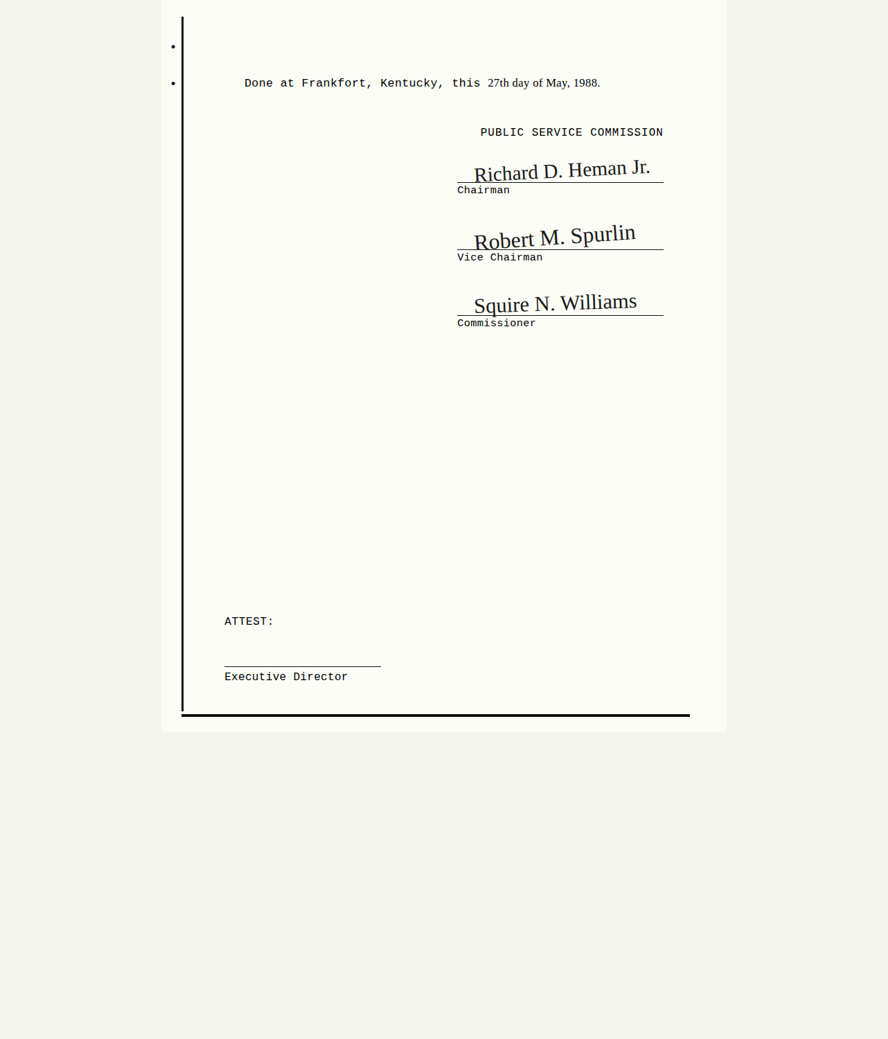••
Done at Frankfort, Kentucky, this 27th day of May, 1988.
PUBLIC SERVICE COMMISSION
Richard D. Heman Jr.
Chairman
Robert M. Spurlin
Vice Chairman
Squire N. Williams
Commissioner
ATTEST:
Executive Director